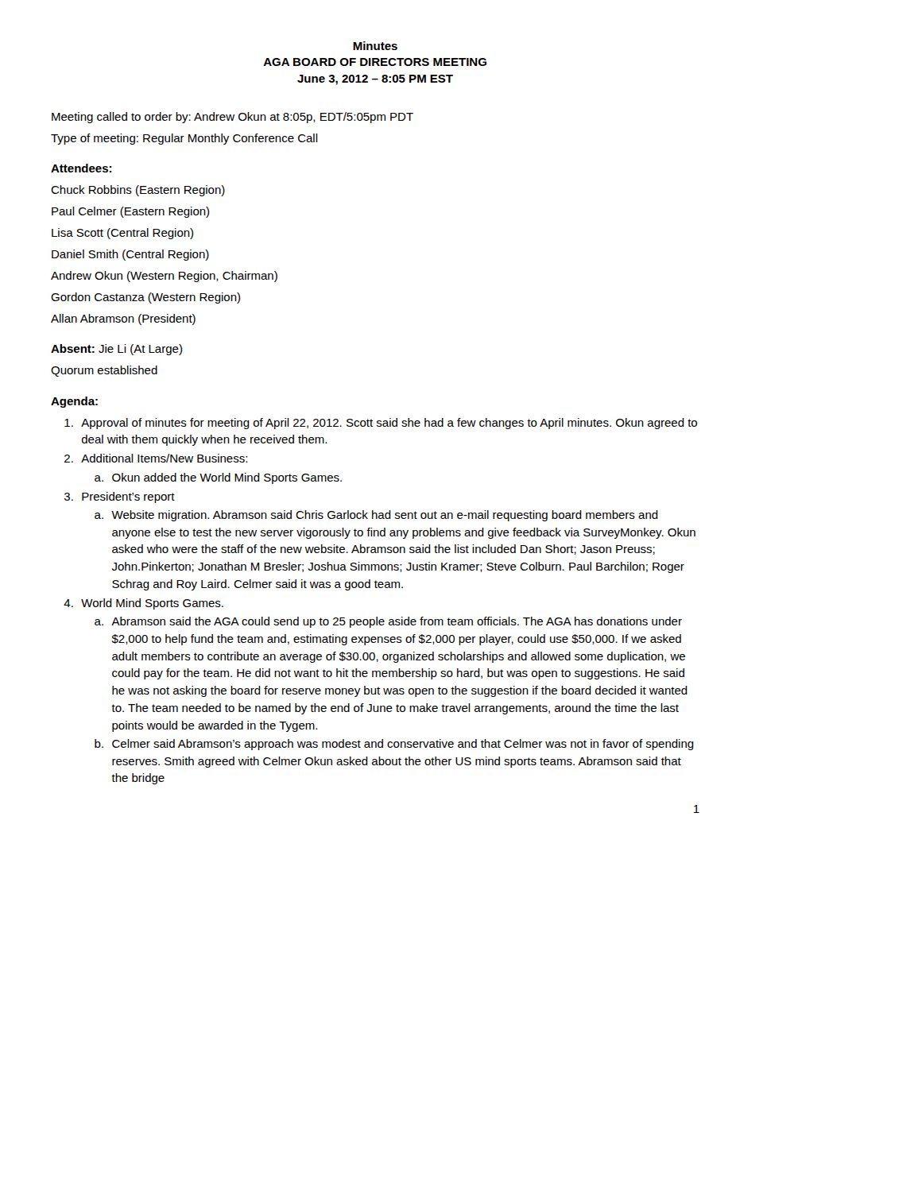Minutes
AGA BOARD OF DIRECTORS MEETING
June 3, 2012 – 8:05 PM EST
Meeting called to order by: Andrew Okun at 8:05p, EDT/5:05pm PDT
Type of meeting: Regular Monthly Conference Call
Attendees:
Chuck Robbins (Eastern Region)
Paul Celmer (Eastern Region)
Lisa Scott (Central Region)
Daniel Smith (Central Region)
Andrew Okun (Western Region, Chairman)
Gordon Castanza (Western Region)
Allan Abramson (President)
Absent: Jie Li (At Large)
Quorum established
Agenda:
Approval of minutes for meeting of April 22, 2012. Scott said she had a few changes to April minutes. Okun agreed to deal with them quickly when he received them.
Additional Items/New Business:
Okun added the World Mind Sports Games.
President’s report
Website migration. Abramson said Chris Garlock had sent out an e-mail requesting board members and anyone else to test the new server vigorously to find any problems and give feedback via SurveyMonkey. Okun asked who were the staff of the new website. Abramson said the list included Dan Short; Jason Preuss; John.Pinkerton; Jonathan M Bresler; Joshua Simmons; Justin Kramer; Steve Colburn. Paul Barchilon; Roger Schrag and Roy Laird. Celmer said it was a good team.
World Mind Sports Games.
Abramson said the AGA could send up to 25 people aside from team officials. The AGA has donations under $2,000 to help fund the team and, estimating expenses of $2,000 per player, could use $50,000. If we asked adult members to contribute an average of $30.00, organized scholarships and allowed some duplication, we could pay for the team. He did not want to hit the membership so hard, but was open to suggestions. He said he was not asking the board for reserve money but was open to the suggestion if the board decided it wanted to. The team needed to be named by the end of June to make travel arrangements, around the time the last points would be awarded in the Tygem.
Celmer said Abramson’s approach was modest and conservative and that Celmer was not in favor of spending reserves. Smith agreed with Celmer Okun asked about the other US mind sports teams. Abramson said that the bridge
1